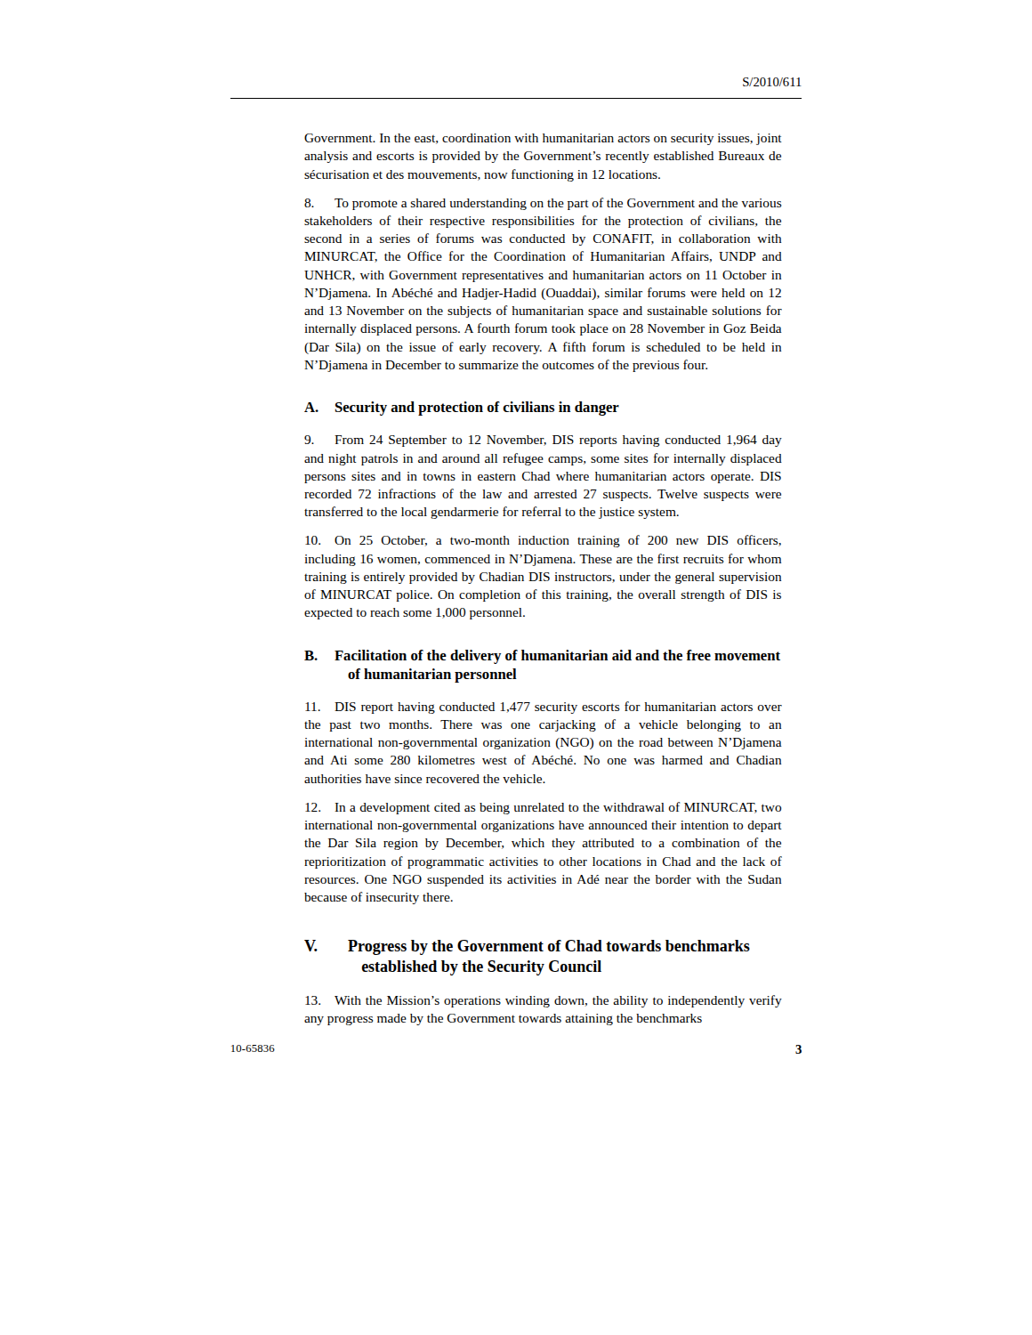S/2010/611
Government. In the east, coordination with humanitarian actors on security issues, joint analysis and escorts is provided by the Government’s recently established Bureaux de sécurisation et des mouvements, now functioning in 12 locations.
8. To promote a shared understanding on the part of the Government and the various stakeholders of their respective responsibilities for the protection of civilians, the second in a series of forums was conducted by CONAFIT, in collaboration with MINURCAT, the Office for the Coordination of Humanitarian Affairs, UNDP and UNHCR, with Government representatives and humanitarian actors on 11 October in N’Djamena. In Abéché and Hadjer-Hadid (Ouaddai), similar forums were held on 12 and 13 November on the subjects of humanitarian space and sustainable solutions for internally displaced persons. A fourth forum took place on 28 November in Goz Beida (Dar Sila) on the issue of early recovery. A fifth forum is scheduled to be held in N’Djamena in December to summarize the outcomes of the previous four.
A. Security and protection of civilians in danger
9. From 24 September to 12 November, DIS reports having conducted 1,964 day and night patrols in and around all refugee camps, some sites for internally displaced persons sites and in towns in eastern Chad where humanitarian actors operate. DIS recorded 72 infractions of the law and arrested 27 suspects. Twelve suspects were transferred to the local gendarmerie for referral to the justice system.
10. On 25 October, a two-month induction training of 200 new DIS officers, including 16 women, commenced in N’Djamena. These are the first recruits for whom training is entirely provided by Chadian DIS instructors, under the general supervision of MINURCAT police. On completion of this training, the overall strength of DIS is expected to reach some 1,000 personnel.
B. Facilitation of the delivery of humanitarian aid and the free movement of humanitarian personnel
11. DIS report having conducted 1,477 security escorts for humanitarian actors over the past two months. There was one carjacking of a vehicle belonging to an international non-governmental organization (NGO) on the road between N’Djamena and Ati some 280 kilometres west of Abéché. No one was harmed and Chadian authorities have since recovered the vehicle.
12. In a development cited as being unrelated to the withdrawal of MINURCAT, two international non-governmental organizations have announced their intention to depart the Dar Sila region by December, which they attributed to a combination of the reprioritization of programmatic activities to other locations in Chad and the lack of resources. One NGO suspended its activities in Adé near the border with the Sudan because of insecurity there.
V. Progress by the Government of Chad towards benchmarks established by the Security Council
13. With the Mission’s operations winding down, the ability to independently verify any progress made by the Government towards attaining the benchmarks
10-65836 3